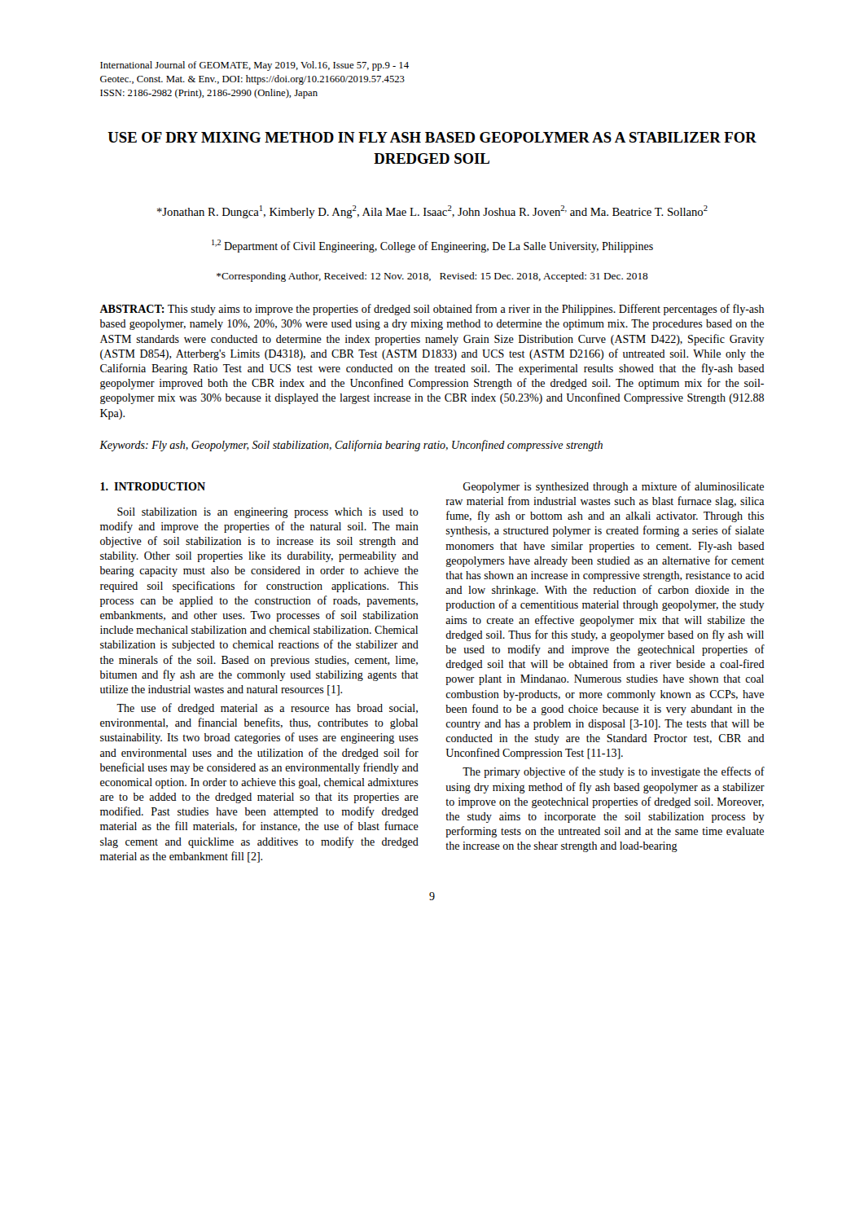International Journal of GEOMATE, May 2019, Vol.16, Issue 57, pp.9 - 14
Geotec., Const. Mat. & Env., DOI: https://doi.org/10.21660/2019.57.4523
ISSN: 2186-2982 (Print), 2186-2990 (Online), Japan
Use of Dry Mixing Method in Fly Ash Based Geopolymer as a Stabilizer for Dredged Soil
*Jonathan R. Dungca1, Kimberly D. Ang2, Aila Mae L. Isaac2, John Joshua R. Joven2, and Ma. Beatrice T. Sollano2
1,2 Department of Civil Engineering, College of Engineering, De La Salle University, Philippines
*Corresponding Author, Received: 12 Nov. 2018, Revised: 15 Dec. 2018, Accepted: 31 Dec. 2018
ABSTRACT: This study aims to improve the properties of dredged soil obtained from a river in the Philippines. Different percentages of fly-ash based geopolymer, namely 10%, 20%, 30% were used using a dry mixing method to determine the optimum mix. The procedures based on the ASTM standards were conducted to determine the index properties namely Grain Size Distribution Curve (ASTM D422), Specific Gravity (ASTM D854), Atterberg's Limits (D4318), and CBR Test (ASTM D1833) and UCS test (ASTM D2166) of untreated soil. While only the California Bearing Ratio Test and UCS test were conducted on the treated soil. The experimental results showed that the fly-ash based geopolymer improved both the CBR index and the Unconfined Compression Strength of the dredged soil. The optimum mix for the soil-geopolymer mix was 30% because it displayed the largest increase in the CBR index (50.23%) and Unconfined Compressive Strength (912.88 Kpa).
Keywords: Fly ash, Geopolymer, Soil stabilization, California bearing ratio, Unconfined compressive strength
1. Introduction
Soil stabilization is an engineering process which is used to modify and improve the properties of the natural soil. The main objective of soil stabilization is to increase its soil strength and stability. Other soil properties like its durability, permeability and bearing capacity must also be considered in order to achieve the required soil specifications for construction applications. This process can be applied to the construction of roads, pavements, embankments, and other uses. Two processes of soil stabilization include mechanical stabilization and chemical stabilization. Chemical stabilization is subjected to chemical reactions of the stabilizer and the minerals of the soil. Based on previous studies, cement, lime, bitumen and fly ash are the commonly used stabilizing agents that utilize the industrial wastes and natural resources [1].
The use of dredged material as a resource has broad social, environmental, and financial benefits, thus, contributes to global sustainability. Its two broad categories of uses are engineering uses and environmental uses and the utilization of the dredged soil for beneficial uses may be considered as an environmentally friendly and economical option. In order to achieve this goal, chemical admixtures are to be added to the dredged material so that its properties are modified. Past studies have been attempted to modify dredged material as the fill materials, for instance, the use of blast furnace slag cement and quicklime as additives to modify the dredged material as the embankment fill [2].
Geopolymer is synthesized through a mixture of aluminosilicate raw material from industrial wastes such as blast furnace slag, silica fume, fly ash or bottom ash and an alkali activator. Through this synthesis, a structured polymer is created forming a series of sialate monomers that have similar properties to cement. Fly-ash based geopolymers have already been studied as an alternative for cement that has shown an increase in compressive strength, resistance to acid and low shrinkage. With the reduction of carbon dioxide in the production of a cementitious material through geopolymer, the study aims to create an effective geopolymer mix that will stabilize the dredged soil. Thus for this study, a geopolymer based on fly ash will be used to modify and improve the geotechnical properties of dredged soil that will be obtained from a river beside a coal-fired power plant in Mindanao. Numerous studies have shown that coal combustion by-products, or more commonly known as CCPs, have been found to be a good choice because it is very abundant in the country and has a problem in disposal [3-10]. The tests that will be conducted in the study are the Standard Proctor test, CBR and Unconfined Compression Test [11-13].
The primary objective of the study is to investigate the effects of using dry mixing method of fly ash based geopolymer as a stabilizer to improve on the geotechnical properties of dredged soil. Moreover, the study aims to incorporate the soil stabilization process by performing tests on the untreated soil and at the same time evaluate the increase on the shear strength and load-bearing
9